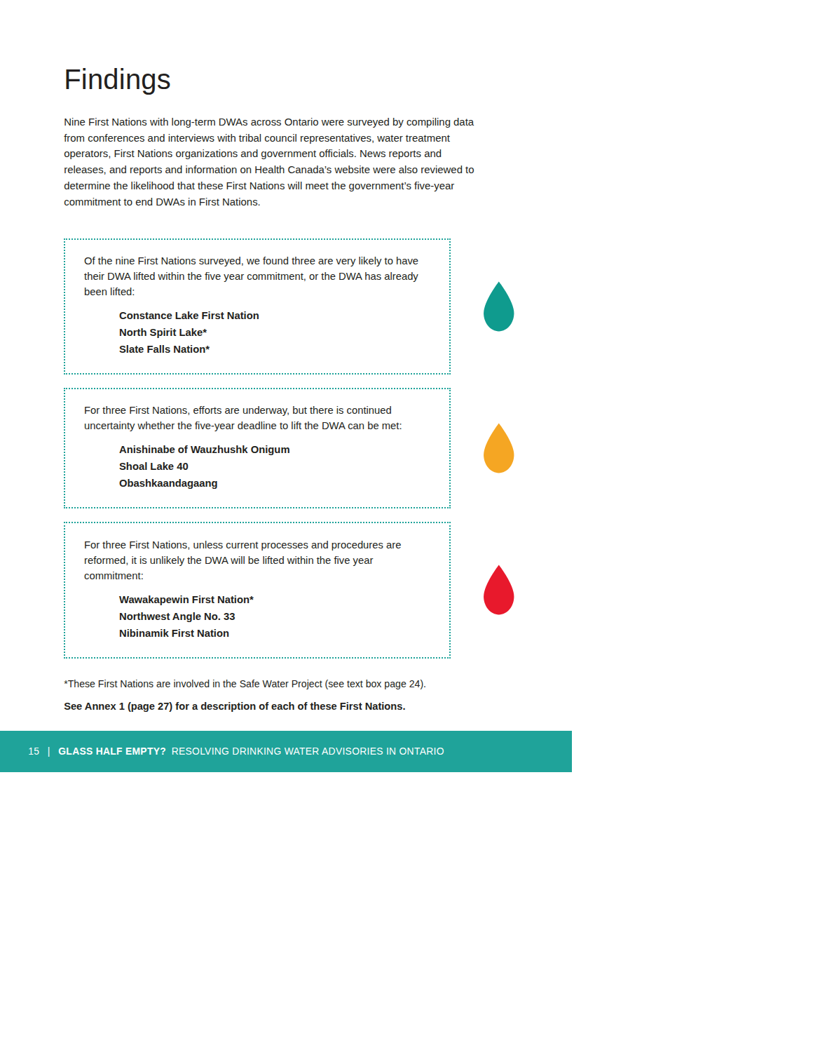Findings
Nine First Nations with long-term DWAs across Ontario were surveyed by compiling data from conferences and interviews with tribal council representatives, water treatment operators, First Nations organizations and government officials. News reports and releases, and reports and information on Health Canada’s website were also reviewed to determine the likelihood that these First Nations will meet the government’s five-year commitment to end DWAs in First Nations.
Of the nine First Nations surveyed, we found three are very likely to have their DWA lifted within the five year commitment, or the DWA has already been lifted:
Constance Lake First Nation
North Spirit Lake*
Slate Falls Nation*
For three First Nations, efforts are underway, but there is continued uncertainty whether the five-year deadline to lift the DWA can be met:
Anishinabe of Wauzhushk Onigum
Shoal Lake 40
Obashkaandagaang
For three First Nations, unless current processes and procedures are reformed, it is unlikely the DWA will be lifted within the five year commitment:
Wawakapewin First Nation*
Northwest Angle No. 33
Nibinamik First Nation
*These First Nations are involved in the Safe Water Project (see text box page 24).
See Annex 1 (page 27) for a description of each of these First Nations.
15|Glass Half Empty?Resolving Drinking Water Advisories in Ontario